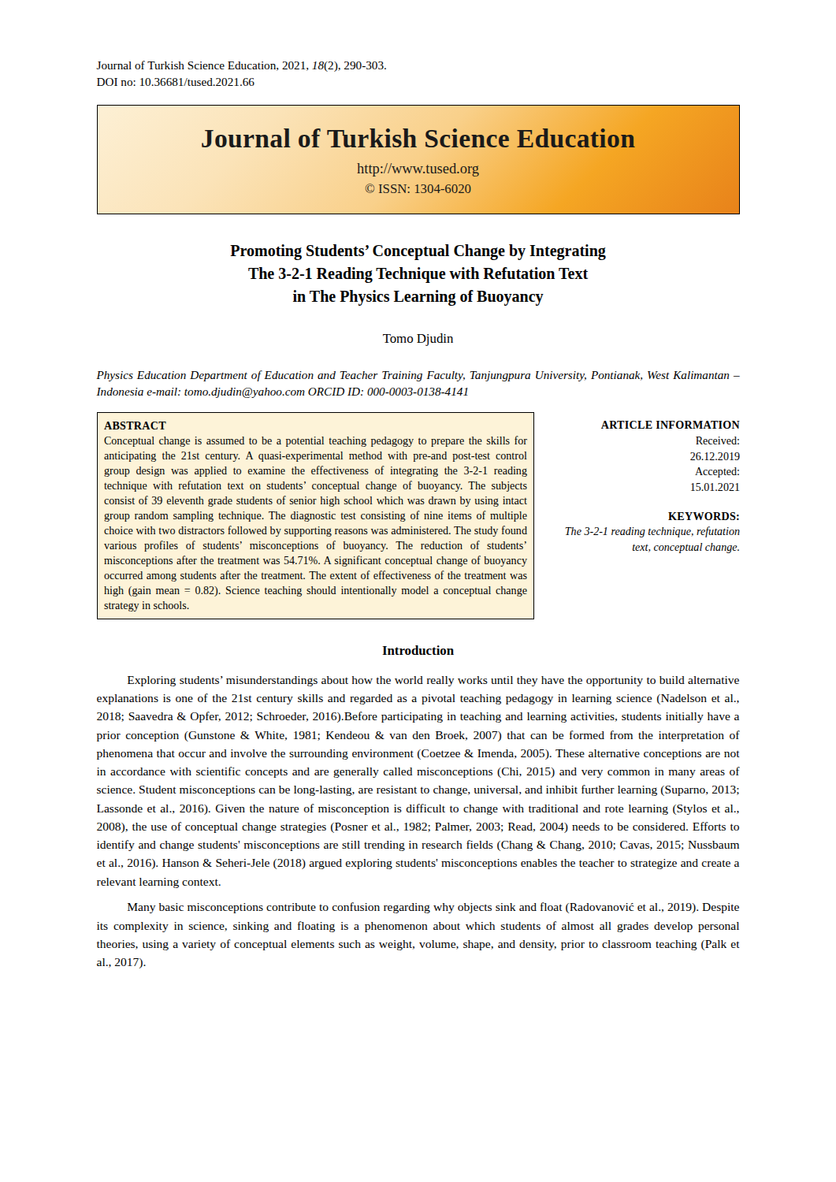Journal of Turkish Science Education, 2021, 18(2), 290-303.
DOI no: 10.36681/tused.2021.66
Journal of Turkish Science Education
http://www.tused.org
© ISSN: 1304-6020
Promoting Students’ Conceptual Change by Integrating
The 3-2-1 Reading Technique with Refutation Text
in The Physics Learning of Buoyancy
Tomo Djudin
Physics Education Department of Education and Teacher Training Faculty, Tanjungpura University, Pontianak, West Kalimantan – Indonesia e-mail: tomo.djudin@yahoo.com ORCID ID: 000-0003-0138-4141
ABSTRACT
Conceptual change is assumed to be a potential teaching pedagogy to prepare the skills for anticipating the 21st century. A quasi-experimental method with pre-and post-test control group design was applied to examine the effectiveness of integrating the 3-2-1 reading technique with refutation text on students’ conceptual change of buoyancy. The subjects consist of 39 eleventh grade students of senior high school which was drawn by using intact group random sampling technique. The diagnostic test consisting of nine items of multiple choice with two distractors followed by supporting reasons was administered. The study found various profiles of students’ misconceptions of buoyancy. The reduction of students’ misconceptions after the treatment was 54.71%. A significant conceptual change of buoyancy occurred among students after the treatment. The extent of effectiveness of the treatment was high (gain mean = 0.82). Science teaching should intentionally model a conceptual change strategy in schools.
ARTICLE INFORMATION
Received:
26.12.2019
Accepted:
15.01.2021
KEYWORDS: The 3-2-1 reading technique, refutation text, conceptual change.
Introduction
Exploring students’ misunderstandings about how the world really works until they have the opportunity to build alternative explanations is one of the 21st century skills and regarded as a pivotal teaching pedagogy in learning science (Nadelson et al., 2018; Saavedra & Opfer, 2012; Schroeder, 2016).Before participating in teaching and learning activities, students initially have a prior conception (Gunstone & White, 1981; Kendeou & van den Broek, 2007) that can be formed from the interpretation of phenomena that occur and involve the surrounding environment (Coetzee & Imenda, 2005). These alternative conceptions are not in accordance with scientific concepts and are generally called misconceptions (Chi, 2015) and very common in many areas of science. Student misconceptions can be long-lasting, are resistant to change, universal, and inhibit further learning (Suparno, 2013; Lassonde et al., 2016). Given the nature of misconception is difficult to change with traditional and rote learning (Stylos et al., 2008), the use of conceptual change strategies (Posner et al., 1982; Palmer, 2003; Read, 2004) needs to be considered. Efforts to identify and change students' misconceptions are still trending in research fields (Chang & Chang, 2010; Cavas, 2015; Nussbaum et al., 2016). Hanson & Seheri-Jele (2018) argued exploring students' misconceptions enables the teacher to strategize and create a relevant learning context.
Many basic misconceptions contribute to confusion regarding why objects sink and float (Radovanović et al., 2019). Despite its complexity in science, sinking and floating is a phenomenon about which students of almost all grades develop personal theories, using a variety of conceptual elements such as weight, volume, shape, and density, prior to classroom teaching (Palk et al., 2017).